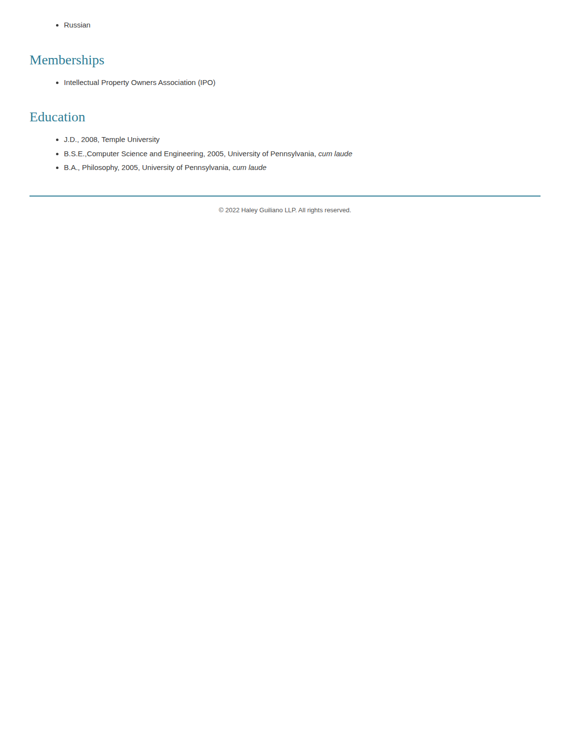Russian
Memberships
Intellectual Property Owners Association (IPO)
Education
J.D., 2008, Temple University
B.S.E.,Computer Science and Engineering, 2005, University of Pennsylvania, cum laude
B.A., Philosophy, 2005, University of Pennsylvania, cum laude
© 2022 Haley Guiliano LLP. All rights reserved.